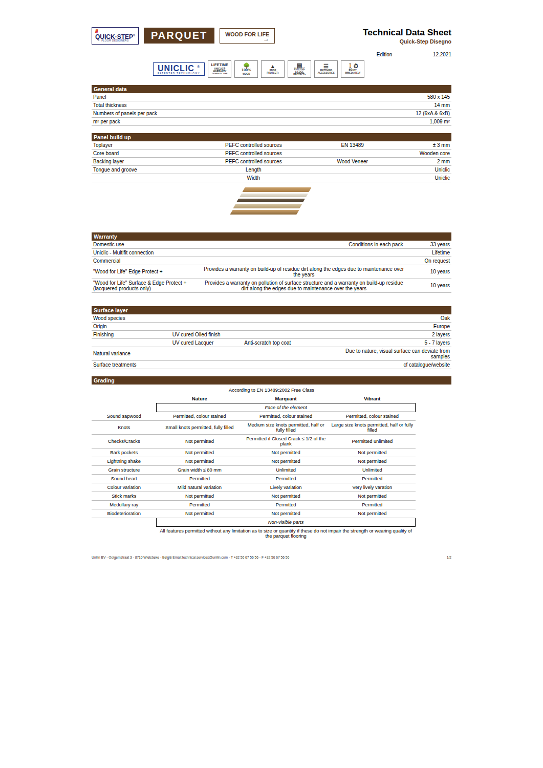/// QUICK·STEP® FLOOR DESIGNERS
PARQUET
WOOD FOR LIFE →
Technical Data Sheet
Quick-Step Disegno
Edition 12.2021
UNICLIC ® PATENTED TECHNOLOGY
LIFETIME UNICLIC®
WARRANTY DOMESTIC USE
🌳 100% WOOD
▴ EDGE
PROTECT+
▤ SURFACE
& EDGE
PROTECT+
☰ MATCHING
ACCESSORIES
🚶⏱ ENJOY
IMMEDIATELY
General data
| Panel | | | 580 x 145 |
| Total thickness | | | 14 mm |
| Numbers of panels per pack | | | 12 (6xA & 6xB) |
| m² per pack | | | 1,009 m² |
Panel build up
| Toplayer | PEFC controlled sources | EN 13489 | ± 3 mm |
| Core board | PEFC controlled sources | | Wooden core |
| Backing layer | PEFC controlled sources | Wood Veneer | 2 mm |
| Tongue and groove | Length | | Uniclic |
| | Width | | Uniclic |
Warranty
| Domestic use | | Conditions in each pack | 33 years |
| Uniclic - Multifit connection | | | Lifetime |
| Commercial | | | On request |
| "Wood for Life" Edge Protect + | Provides a warranty on build-up of residue dirt along the edges due to maintenance over the years | 10 years |
| "Wood for Life" Surface & Edge Protect + (lacquered products only) | Provides a warranty on pollution of surface structure and a warranty on build-up residue dirt along the edges due to maintenance over the years | 10 years |
Surface layer
| Wood species | | | Oak |
| Origin | | | Europe |
| Finishing | UV cured Oiled finish | | 2 layers |
| | UV cured Lacquer | Anti-scratch top coat | 5 - 7 layers |
| Natural variance | | | Due to nature, visual surface can deviate from samples |
| Surface treatments | | | cf catalogue/website |
Grading
According to EN 13489:2002 Free Class
| | Nature | Marquant | Vibrant | |
| --- | --- | --- | --- | --- |
| | Face of the element | |
| Sound sapwood | Permitted, colour stained | Permitted, colour stained | Permitted, colour stained | |
| Knots | Small knots permitted, fully filled | Medium size knots permitted, half or fully filled | Large size knots permitted, half or fully filled | |
| Checks/Cracks | Not permitted | Permitted if Closed Crack ≤ 1/2 of the plank | Permitted unlimited | |
| Bark pockets | Not permitted | Not permitted | Not permitted | |
| Lightning shake | Not permitted | Not permitted | Not permitted | |
| Grain structure | Grain width ≤ 80 mm | Unlimited | Unlimited | |
| Sound heart | Permitted | Permitted | Permitted | |
| Colour variation | Mild natural variation | Lively variation | Very lively varation | |
| Stick marks | Not permitted | Not permitted | Not permitted | |
| Medullary ray | Permitted | Permitted | Permitted | |
| Biodeterioration | Not permitted | Not permitted | Not permitted | |
| | Non-visible parts | |
| | All features permitted without any limitation as to size or quantity if these do not impair the strength or wearing quality of the parquet flooring | |
Unilin BV - Ooigemstraat 3 - 8710 Wielsbeke - België Email:technical.services@unilin.com - T +32 56 67 56 56 - F +32 56 67 56 56
1/2